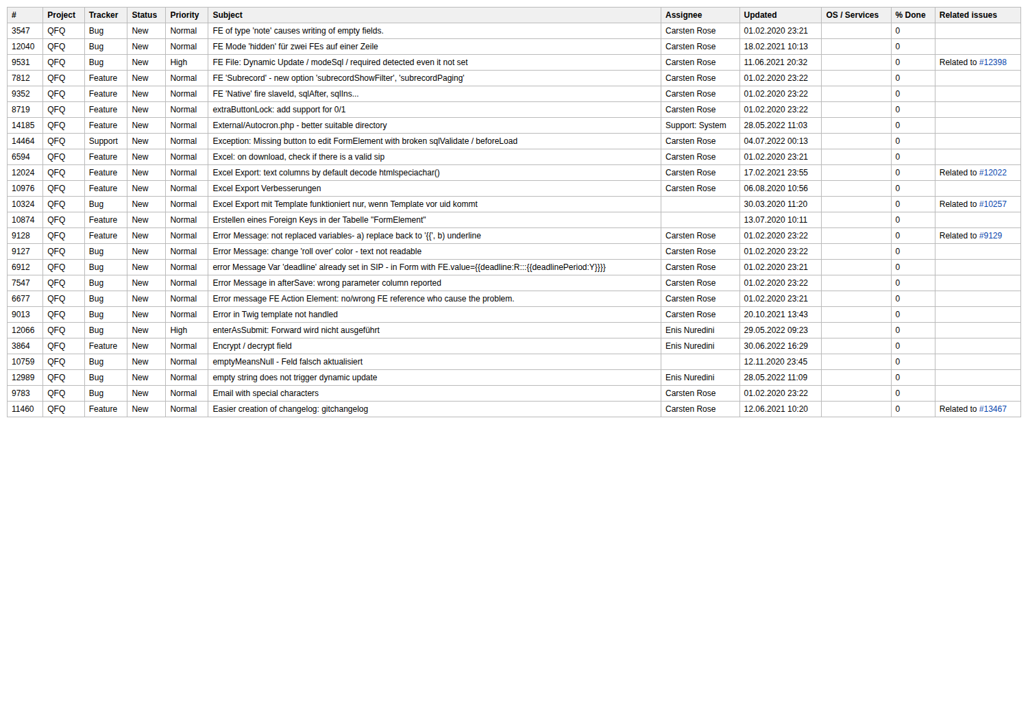| # | Project | Tracker | Status | Priority | Subject | Assignee | Updated | OS / Services | % Done | Related issues |
| --- | --- | --- | --- | --- | --- | --- | --- | --- | --- | --- |
| 3547 | QFQ | Bug | New | Normal | FE of type 'note' causes writing of empty fields. | Carsten Rose | 01.02.2020 23:21 | | 0 | |
| 12040 | QFQ | Bug | New | Normal | FE Mode 'hidden' für zwei FEs auf einer Zeile | Carsten Rose | 18.02.2021 10:13 | | 0 | |
| 9531 | QFQ | Bug | New | High | FE File: Dynamic Update / modeSql / required detected even it not set | Carsten Rose | 11.06.2021 20:32 | | 0 | Related to #12398 |
| 7812 | QFQ | Feature | New | Normal | FE 'Subrecord' - new option 'subrecordShowFilter', 'subrecordPaging' | Carsten Rose | 01.02.2020 23:22 | | 0 | |
| 9352 | QFQ | Feature | New | Normal | FE 'Native' fire slaveId, sqlAfter, sqlIns... | Carsten Rose | 01.02.2020 23:22 | | 0 | |
| 8719 | QFQ | Feature | New | Normal | extraButtonLock: add support for 0/1 | Carsten Rose | 01.02.2020 23:22 | | 0 | |
| 14185 | QFQ | Feature | New | Normal | External/Autocron.php - better suitable directory | Support: System | 28.05.2022 11:03 | | 0 | |
| 14464 | QFQ | Support | New | Normal | Exception: Missing button to edit FormElement with broken sqlValidate / beforeLoad | Carsten Rose | 04.07.2022 00:13 | | 0 | |
| 6594 | QFQ | Feature | New | Normal | Excel: on download, check if there is a valid sip | Carsten Rose | 01.02.2020 23:21 | | 0 | |
| 12024 | QFQ | Feature | New | Normal | Excel Export: text columns by default decode htmlspeciachar() | Carsten Rose | 17.02.2021 23:55 | | 0 | Related to #12022 |
| 10976 | QFQ | Feature | New | Normal | Excel Export Verbesserungen | Carsten Rose | 06.08.2020 10:56 | | 0 | |
| 10324 | QFQ | Bug | New | Normal | Excel Export mit Template funktioniert nur, wenn Template vor uid kommt | | 30.03.2020 11:20 | | 0 | Related to #10257 |
| 10874 | QFQ | Feature | New | Normal | Erstellen eines Foreign Keys in der Tabelle "FormElement" | | 13.07.2020 10:11 | | 0 | |
| 9128 | QFQ | Feature | New | Normal | Error Message: not replaced variables- a) replace back to '{{', b) underline | Carsten Rose | 01.02.2020 23:22 | | 0 | Related to #9129 |
| 9127 | QFQ | Bug | New | Normal | Error Message: change 'roll over' color - text not readable | Carsten Rose | 01.02.2020 23:22 | | 0 | |
| 6912 | QFQ | Bug | New | Normal | error Message Var 'deadline' already set in SIP - in Form with FE.value={{deadline:R:::{{deadlinePeriod:Y}}}} | Carsten Rose | 01.02.2020 23:21 | | 0 | |
| 7547 | QFQ | Bug | New | Normal | Error Message in afterSave: wrong parameter column reported | Carsten Rose | 01.02.2020 23:22 | | 0 | |
| 6677 | QFQ | Bug | New | Normal | Error message FE Action Element: no/wrong FE reference who cause the problem. | Carsten Rose | 01.02.2020 23:21 | | 0 | |
| 9013 | QFQ | Bug | New | Normal | Error in Twig template not handled | Carsten Rose | 20.10.2021 13:43 | | 0 | |
| 12066 | QFQ | Bug | New | High | enterAsSubmit: Forward wird nicht ausgeführt | Enis Nuredini | 29.05.2022 09:23 | | 0 | |
| 3864 | QFQ | Feature | New | Normal | Encrypt / decrypt field | Enis Nuredini | 30.06.2022 16:29 | | 0 | |
| 10759 | QFQ | Bug | New | Normal | emptyMeansNull - Feld falsch aktualisiert | | 12.11.2020 23:45 | | 0 | |
| 12989 | QFQ | Bug | New | Normal | empty string does not trigger dynamic update | Enis Nuredini | 28.05.2022 11:09 | | 0 | |
| 9783 | QFQ | Bug | New | Normal | Email with special characters | Carsten Rose | 01.02.2020 23:22 | | 0 | |
| 11460 | QFQ | Feature | New | Normal | Easier creation of changelog: gitchangelog | Carsten Rose | 12.06.2021 10:20 | | 0 | Related to #13467 |